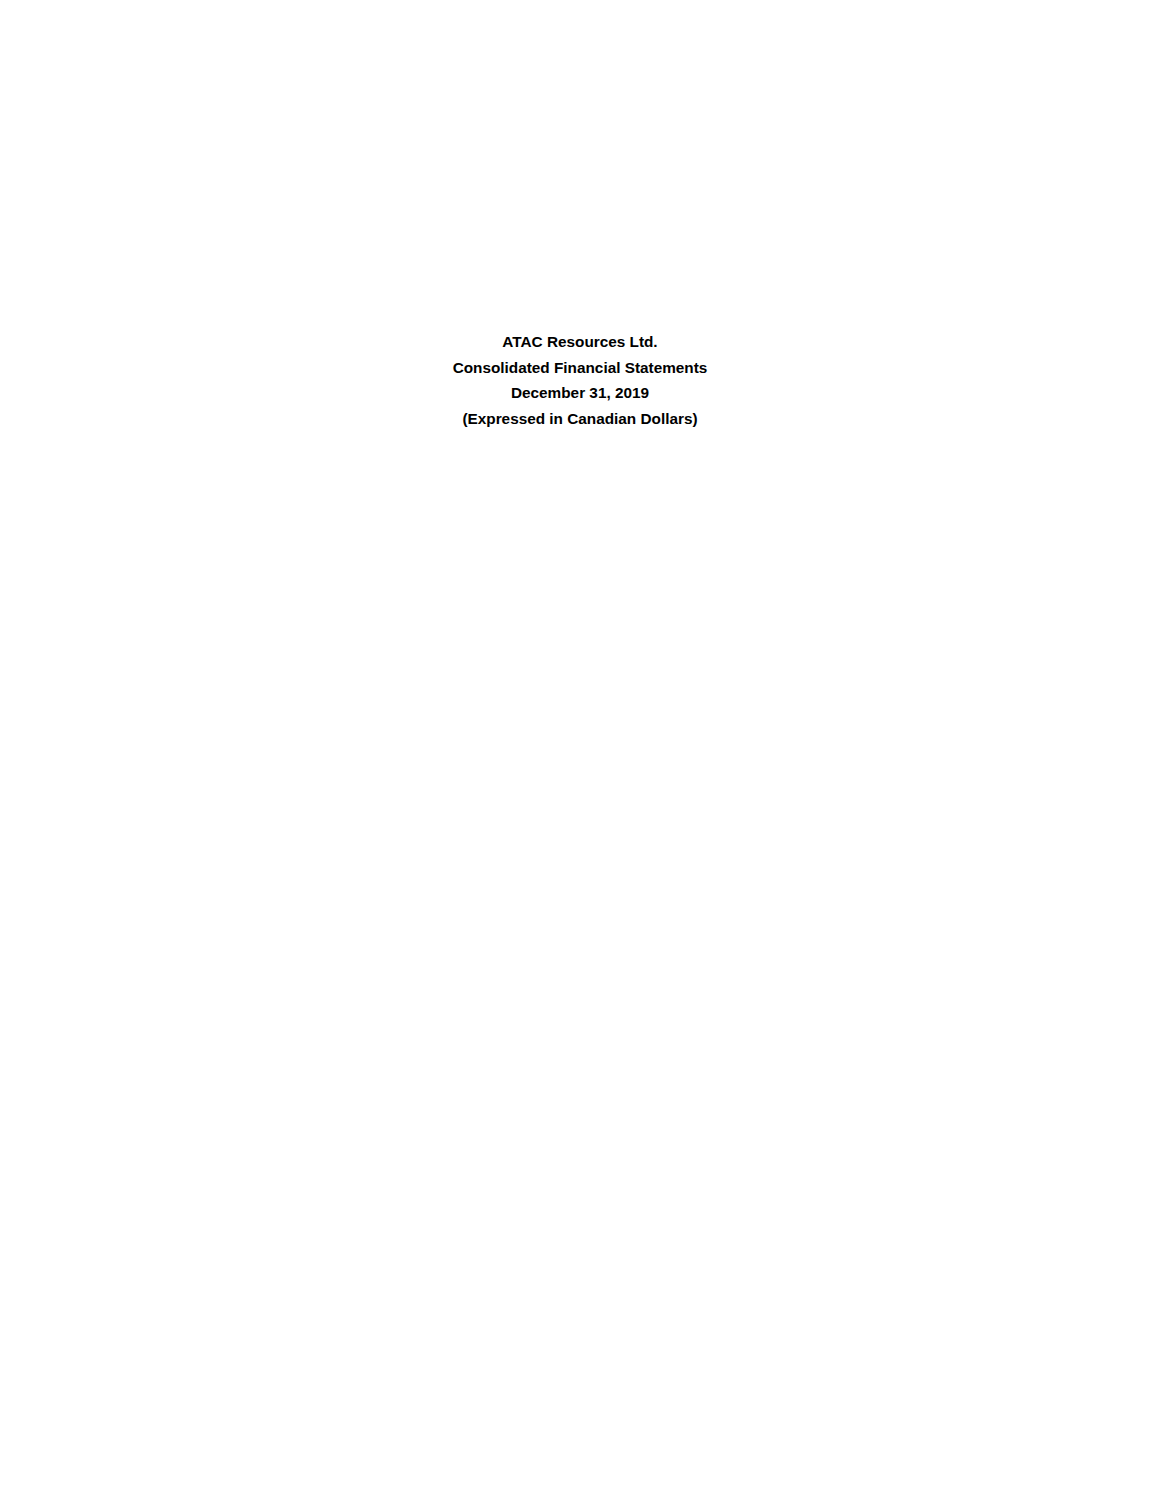ATAC Resources Ltd.
Consolidated Financial Statements
December 31, 2019
(Expressed in Canadian Dollars)